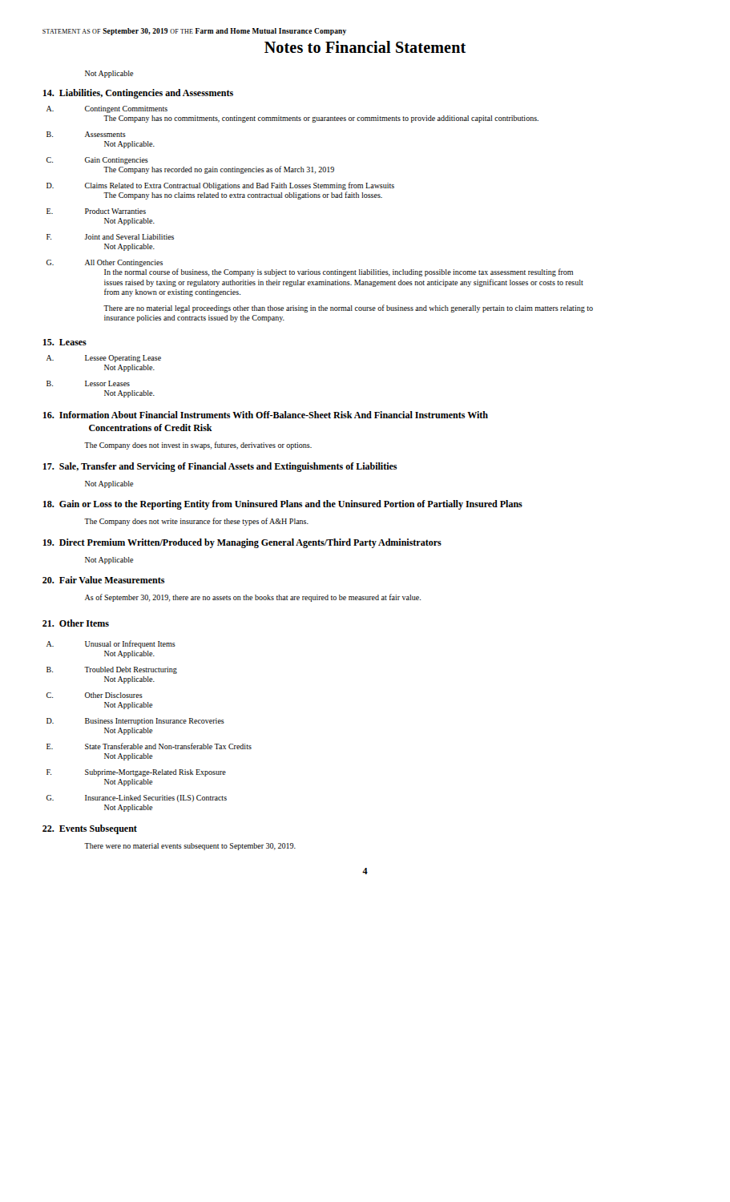STATEMENT AS OF September 30, 2019 OF THE Farm and Home Mutual Insurance Company
Notes to Financial Statement
Not Applicable
14. Liabilities, Contingencies and Assessments
A. Contingent Commitments
The Company has no commitments, contingent commitments or guarantees or commitments to provide additional capital contributions.
B. Assessments
Not Applicable.
C. Gain Contingencies
The Company has recorded no gain contingencies as of March 31, 2019
D. Claims Related to Extra Contractual Obligations and Bad Faith Losses Stemming from Lawsuits
The Company has no claims related to extra contractual obligations or bad faith losses.
E. Product Warranties
Not Applicable.
F. Joint and Several Liabilities
Not Applicable.
G. All Other Contingencies
In the normal course of business, the Company is subject to various contingent liabilities, including possible income tax assessment resulting from
issues raised by taxing or regulatory authorities in their regular examinations. Management does not anticipate any significant losses or costs to result
from any known or existing contingencies.
There are no material legal proceedings other than those arising in the normal course of business and which generally pertain to claim matters relating to
insurance policies and contracts issued by the Company.
15. Leases
A. Lessee Operating Lease
Not Applicable.
B. Lessor Leases
Not Applicable.
16. Information About Financial Instruments With Off-Balance-Sheet Risk And Financial Instruments With
Concentrations of Credit Risk
The Company does not invest in swaps, futures, derivatives or options.
17. Sale, Transfer and Servicing of Financial Assets and Extinguishments of Liabilities
Not Applicable
18. Gain or Loss to the Reporting Entity from Uninsured Plans and the Uninsured Portion of Partially Insured Plans
The Company does not write insurance for these types of A&H Plans.
19. Direct Premium Written/Produced by Managing General Agents/Third Party Administrators
Not Applicable
20. Fair Value Measurements
As of September 30, 2019, there are no assets on the books that are required to be measured at fair value.
21. Other Items
A. Unusual or Infrequent Items
Not Applicable.
B. Troubled Debt Restructuring
Not Applicable.
C. Other Disclosures
Not Applicable
D. Business Interruption Insurance Recoveries
Not Applicable
E. State Transferable and Non-transferable Tax Credits
Not Applicable
F. Subprime-Mortgage-Related Risk Exposure
Not Applicable
G. Insurance-Linked Securities (ILS) Contracts
Not Applicable
22. Events Subsequent
There were no material events subsequent to September 30, 2019.
4